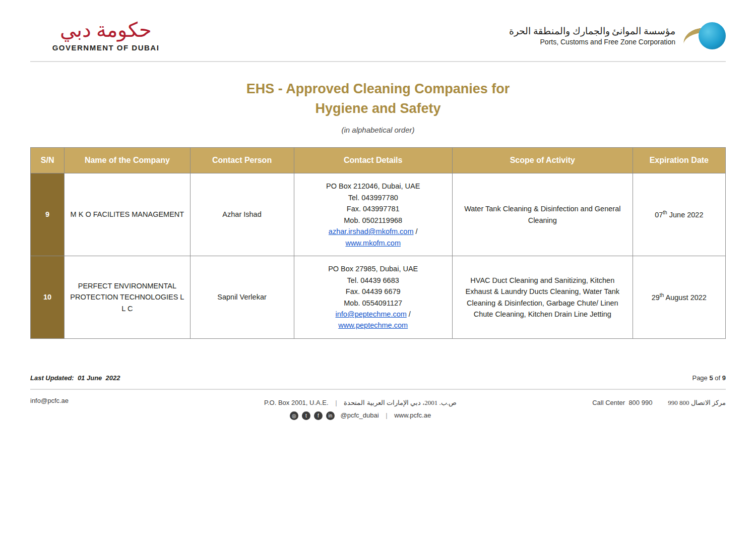حكومة دبي
GOVERNMENT OF DUBAI
مؤسسة الموانئ والجمارك والمنطقة الحرة
Ports, Customs and Free Zone Corporation
EHS - Approved Cleaning Companies for
Hygiene and Safety
(in alphabetical order)
| S/N | Name of the Company | Contact Person | Contact Details | Scope of Activity | Expiration Date |
| --- | --- | --- | --- | --- | --- |
| 9 | M K O FACILITES MANAGEMENT | Azhar Ishad | PO Box 212046, Dubai, UAE Tel. 043997780 Fax. 043997781 Mob. 0502119968 azhar.irshad@mkofm.com / www.mkofm.com | Water Tank Cleaning & Disinfection and General Cleaning | 07 th June 2022 |
| 10 | PERFECT ENVIRONMENTAL PROTECTION TECHNOLOGIES L L C | Sapnil Verlekar | PO Box 27985, Dubai, UAE Tel. 04439 6683 Fax. 04439 6679 Mob. 0554091127 info@peptechme.com / www.peptechme.com | HVAC Duct Cleaning and Sanitizing, Kitchen Exhaust & Laundry Ducts Cleaning, Water Tank Cleaning & Disinfection, Garbage Chute/ Linen Chute Cleaning, Kitchen Drain Line Jetting | 29 th August 2022 |
Last Updated: 01 June 2022
Page 5 of 9
info@pcfc.ae
P.O. Box 2001, U.A.E. | ص.ب. 2001، دبي الإمارات العربية المتحدة
◎tfin @pcfc_dubai | www.pcfc.ae
Call Center 800 990 مركز الاتصال 800 990